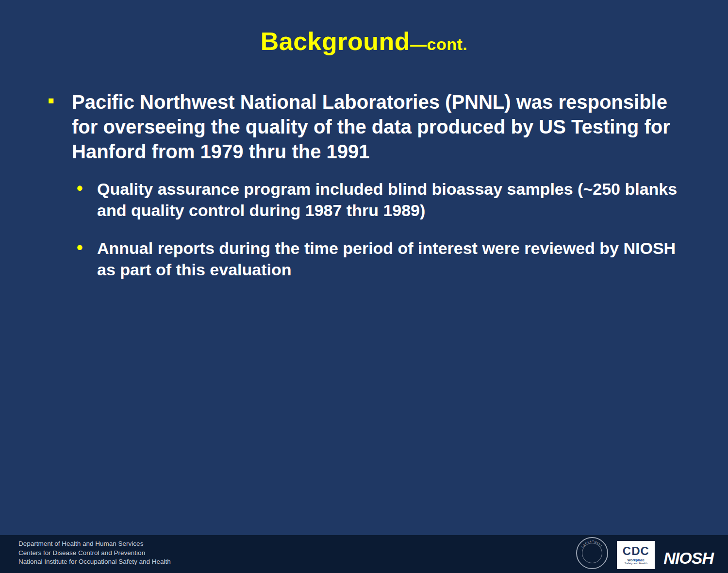Background—cont.
Pacific Northwest National Laboratories (PNNL) was responsible for overseeing the quality of the data produced by US Testing for Hanford from 1979 thru the 1991
Quality assurance program included blind bioassay samples (~250 blanks and quality control during 1987 thru 1989)
Annual reports during the time period of interest were reviewed by NIOSH as part of this evaluation
Department of Health and Human Services
Centers for Disease Control and Prevention
National Institute for Occupational Safety and Health
D E P A R T M E N T ·
CDC
WorkplaceSafety and Health
NIOSH